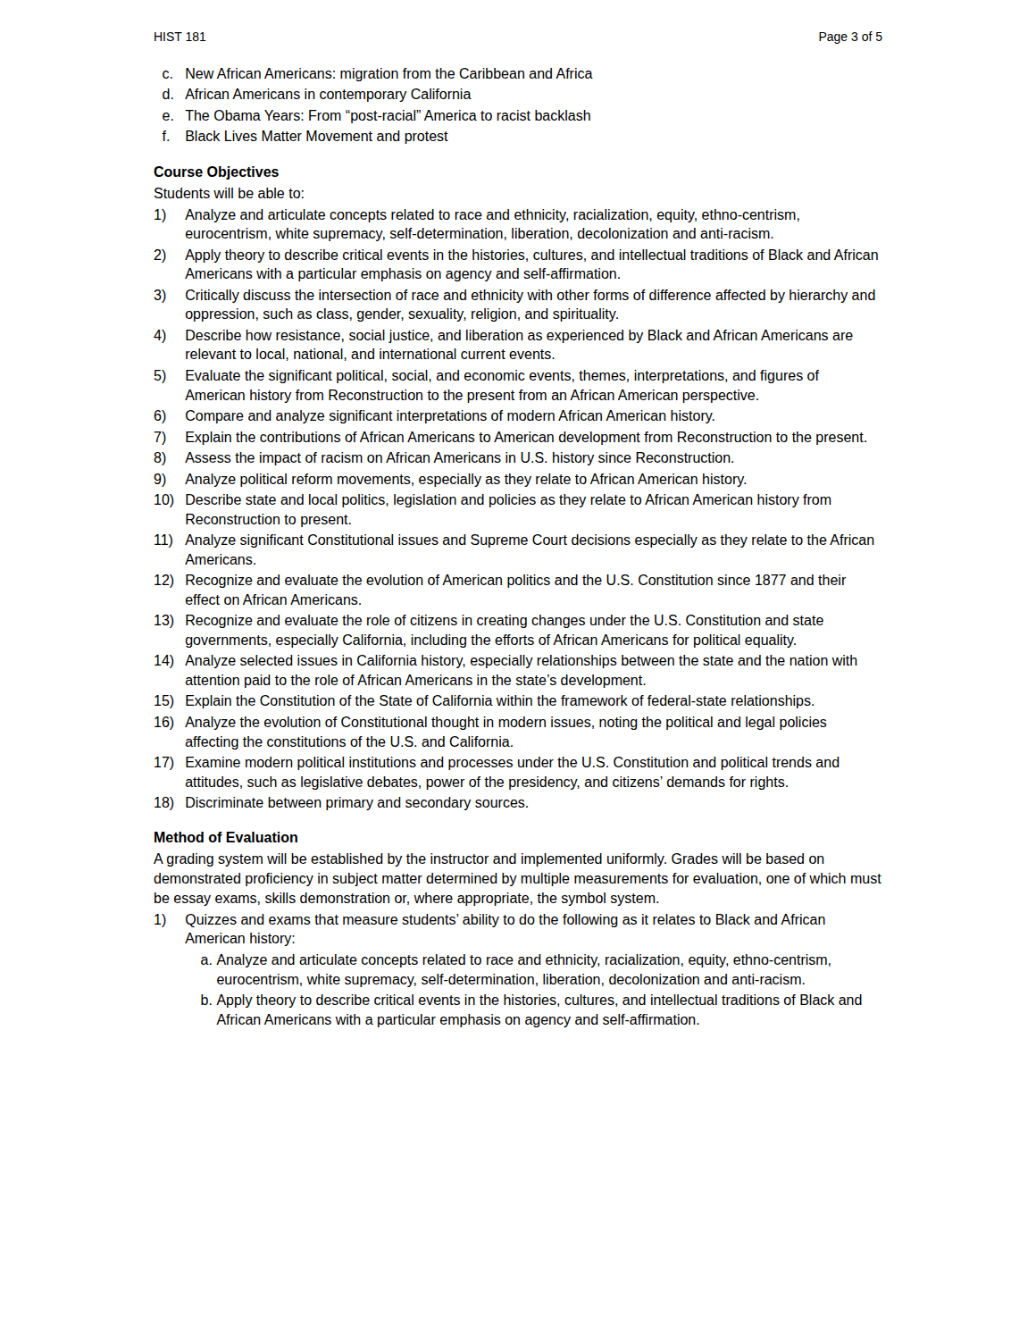HIST 181 Page 3 of 5
c. New African Americans: migration from the Caribbean and Africa
d. African Americans in contemporary California
e. The Obama Years: From “post-racial” America to racist backlash
f. Black Lives Matter Movement and protest
Course Objectives
Students will be able to:
Analyze and articulate concepts related to race and ethnicity, racialization, equity, ethno-centrism, eurocentrism, white supremacy, self-determination, liberation, decolonization and anti-racism.
Apply theory to describe critical events in the histories, cultures, and intellectual traditions of Black and African Americans with a particular emphasis on agency and self-affirmation.
Critically discuss the intersection of race and ethnicity with other forms of difference affected by hierarchy and oppression, such as class, gender, sexuality, religion, and spirituality.
Describe how resistance, social justice, and liberation as experienced by Black and African Americans are relevant to local, national, and international current events.
Evaluate the significant political, social, and economic events, themes, interpretations, and figures of American history from Reconstruction to the present from an African American perspective.
Compare and analyze significant interpretations of modern African American history.
Explain the contributions of African Americans to American development from Reconstruction to the present.
Assess the impact of racism on African Americans in U.S. history since Reconstruction.
Analyze political reform movements, especially as they relate to African American history.
Describe state and local politics, legislation and policies as they relate to African American history from Reconstruction to present.
Analyze significant Constitutional issues and Supreme Court decisions especially as they relate to the African Americans.
Recognize and evaluate the evolution of American politics and the U.S. Constitution since 1877 and their effect on African Americans.
Recognize and evaluate the role of citizens in creating changes under the U.S. Constitution and state governments, especially California, including the efforts of African Americans for political equality.
Analyze selected issues in California history, especially relationships between the state and the nation with attention paid to the role of African Americans in the state’s development.
Explain the Constitution of the State of California within the framework of federal-state relationships.
Analyze the evolution of Constitutional thought in modern issues, noting the political and legal policies affecting the constitutions of the U.S. and California.
Examine modern political institutions and processes under the U.S. Constitution and political trends and attitudes, such as legislative debates, power of the presidency, and citizens’ demands for rights.
Discriminate between primary and secondary sources.
Method of Evaluation
A grading system will be established by the instructor and implemented uniformly. Grades will be based on demonstrated proficiency in subject matter determined by multiple measurements for evaluation, one of which must be essay exams, skills demonstration or, where appropriate, the symbol system.
Quizzes and exams that measure students’ ability to do the following as it relates to Black and African American history:
Analyze and articulate concepts related to race and ethnicity, racialization, equity, ethno-centrism, eurocentrism, white supremacy, self-determination, liberation, decolonization and anti-racism.
Apply theory to describe critical events in the histories, cultures, and intellectual traditions of Black and African Americans with a particular emphasis on agency and self-affirmation.